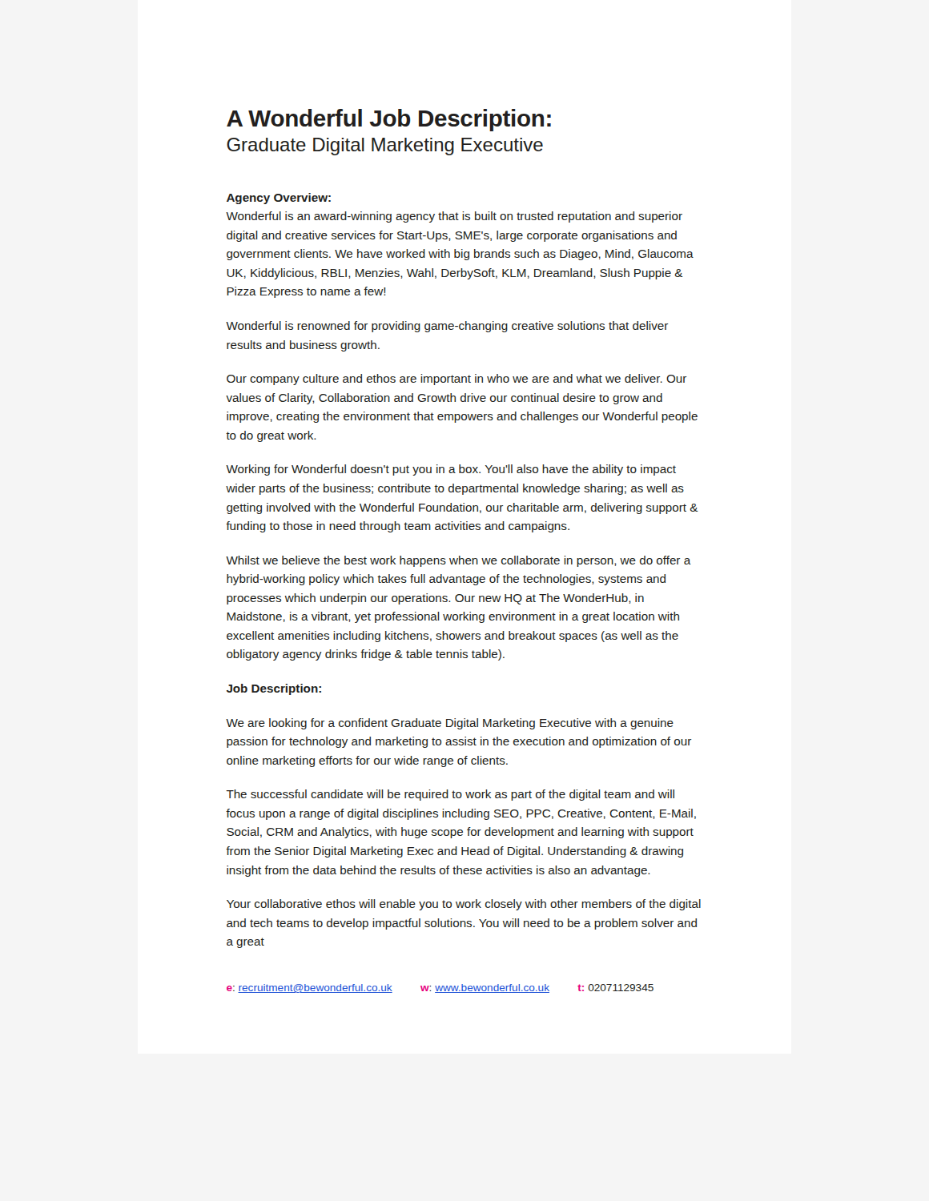A Wonderful Job Description:
Graduate Digital Marketing Executive
Agency Overview:
Wonderful is an award-winning agency that is built on trusted reputation and superior digital and creative services for Start-Ups, SME's, large corporate organisations and government clients. We have worked with big brands such as Diageo, Mind, Glaucoma UK, Kiddylicious, RBLI, Menzies, Wahl, DerbySoft, KLM, Dreamland, Slush Puppie & Pizza Express to name a few!
Wonderful is renowned for providing game-changing creative solutions that deliver results and business growth.
Our company culture and ethos are important in who we are and what we deliver. Our values of Clarity, Collaboration and Growth drive our continual desire to grow and improve, creating the environment that empowers and challenges our Wonderful people to do great work.
Working for Wonderful doesn't put you in a box. You'll also have the ability to impact wider parts of the business; contribute to departmental knowledge sharing; as well as getting involved with the Wonderful Foundation, our charitable arm, delivering support & funding to those in need through team activities and campaigns.
Whilst we believe the best work happens when we collaborate in person, we do offer a hybrid-working policy which takes full advantage of the technologies, systems and processes which underpin our operations. Our new HQ at The WonderHub, in Maidstone, is a vibrant, yet professional working environment in a great location with excellent amenities including kitchens, showers and breakout spaces (as well as the obligatory agency drinks fridge & table tennis table).
Job Description:
We are looking for a confident Graduate Digital Marketing Executive with a genuine passion for technology and marketing to assist in the execution and optimization of our online marketing efforts for our wide range of clients.
The successful candidate will be required to work as part of the digital team and will focus upon a range of digital disciplines including SEO, PPC, Creative, Content, E-Mail, Social, CRM and Analytics, with huge scope for development and learning with support from the Senior Digital Marketing Exec and Head of Digital. Understanding & drawing insight from the data behind the results of these activities is also an advantage.
Your collaborative ethos will enable you to work closely with other members of the digital and tech teams to develop impactful solutions. You will need to be a problem solver and a great
e: recruitment@bewonderful.co.uk w: www.bewonderful.co.uk t: 02071129345